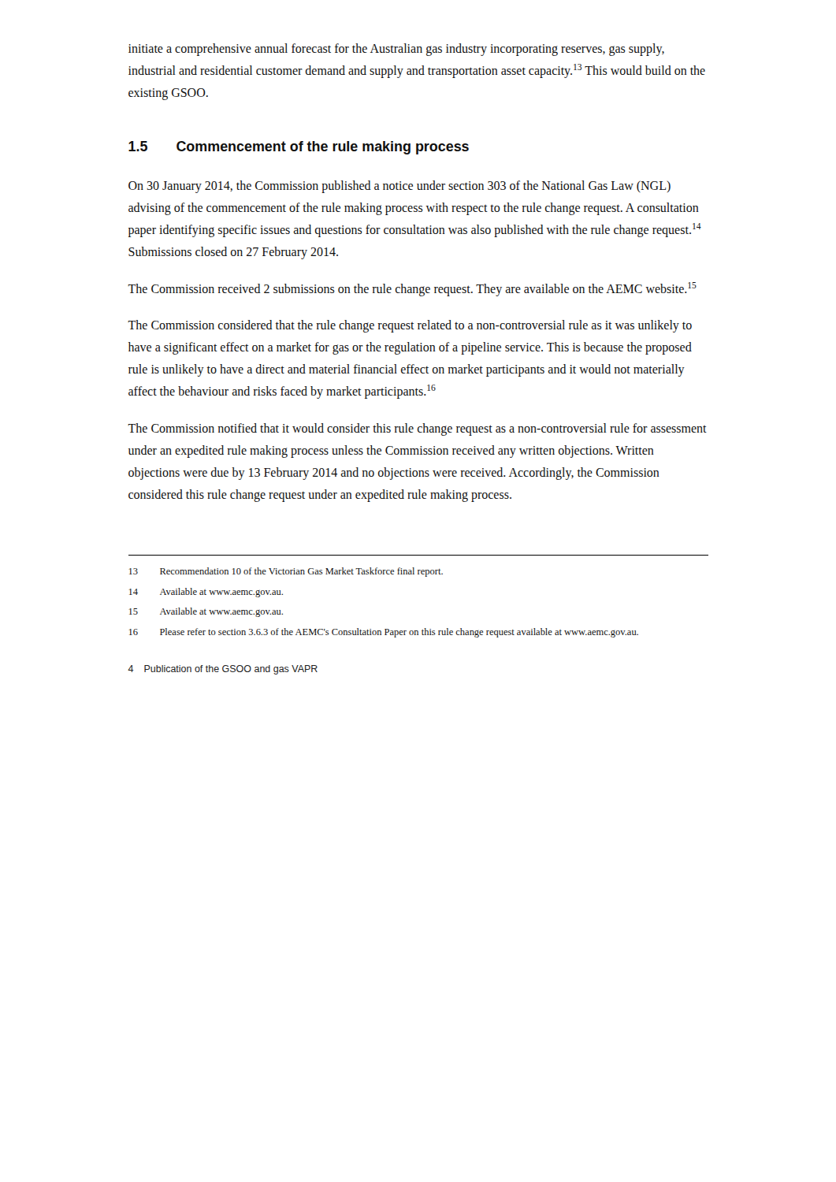initiate a comprehensive annual forecast for the Australian gas industry incorporating reserves, gas supply, industrial and residential customer demand and supply and transportation asset capacity.13 This would build on the existing GSOO.
1.5 Commencement of the rule making process
On 30 January 2014, the Commission published a notice under section 303 of the National Gas Law (NGL) advising of the commencement of the rule making process with respect to the rule change request. A consultation paper identifying specific issues and questions for consultation was also published with the rule change request.14 Submissions closed on 27 February 2014.
The Commission received 2 submissions on the rule change request. They are available on the AEMC website.15
The Commission considered that the rule change request related to a non-controversial rule as it was unlikely to have a significant effect on a market for gas or the regulation of a pipeline service. This is because the proposed rule is unlikely to have a direct and material financial effect on market participants and it would not materially affect the behaviour and risks faced by market participants.16
The Commission notified that it would consider this rule change request as a non-controversial rule for assessment under an expedited rule making process unless the Commission received any written objections. Written objections were due by 13 February 2014 and no objections were received. Accordingly, the Commission considered this rule change request under an expedited rule making process.
13 Recommendation 10 of the Victorian Gas Market Taskforce final report.
14 Available at www.aemc.gov.au.
15 Available at www.aemc.gov.au.
16 Please refer to section 3.6.3 of the AEMC's Consultation Paper on this rule change request available at www.aemc.gov.au.
4 Publication of the GSOO and gas VAPR